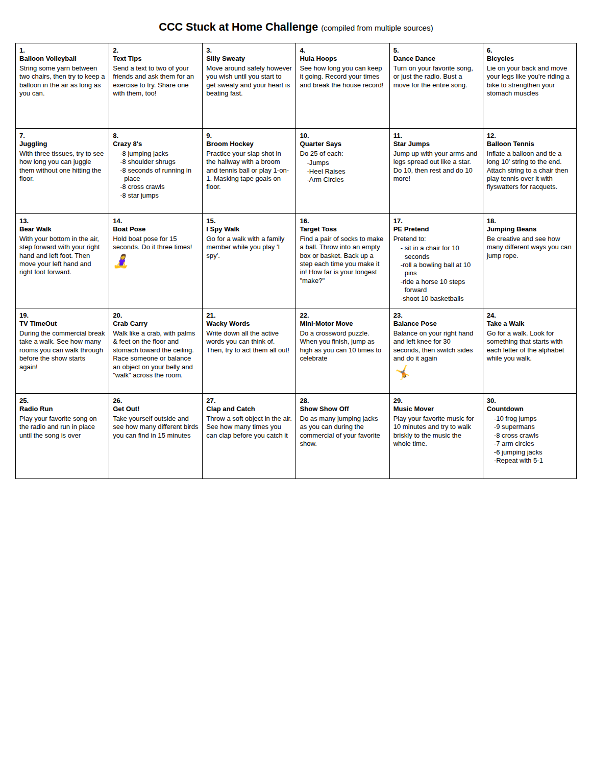CCC Stuck at Home Challenge (compiled from multiple sources)
| 1. Balloon Volleyball String some yarn between two chairs, then try to keep a balloon in the air as long as you can. | 2. Text Tips Send a text to two of your friends and ask them for an exercise to try. Share one with them, too! | 3. Silly Sweaty Move around safely however you wish until you start to get sweaty and your heart is beating fast. | 4. Hula Hoops See how long you can keep it going. Record your times and break the house record! | 5. Dance Dance Turn on your favorite song, or just the radio. Bust a move for the entire song. | 6. Bicycles Lie on your back and move your legs like you're riding a bike to strengthen your stomach muscles |
| 7. Juggling With three tissues, try to see how long you can juggle them without one hitting the floor. | 8. Crazy 8's -8 jumping jacks -8 shoulder shrugs -8 seconds of running in place -8 cross crawls -8 star jumps | 9. Broom Hockey Practice your slap shot in the hallway with a broom and tennis ball or play 1-on-1. Masking tape goals on floor. | 10. Quarter Says Do 25 of each: -Jumps -Heel Raises -Arm Circles | 11. Star Jumps Jump up with your arms and legs spread out like a star. Do 10, then rest and do 10 more! | 12. Balloon Tennis Inflate a balloon and tie a long 10' string to the end. Attach string to a chair then play tennis over it with flyswatters for racquets. |
| 13. Bear Walk With your bottom in the air, step forward with your right hand and left foot. Then move your left hand and right foot forward. | 14. Boat Pose Hold boat pose for 15 seconds. Do it three times! 🧘‍♀️ | 15. I Spy Walk Go for a walk with a family member while you play 'I spy'. | 16. Target Toss Find a pair of socks to make a ball. Throw into an empty box or basket. Back up a step each time you make it in! How far is your longest "make?" | 17. PE Pretend Pretend to: - sit in a chair for 10 seconds -roll a bowling ball at 10 pins -ride a horse 10 steps forward -shoot 10 basketballs | 18. Jumping Beans Be creative and see how many different ways you can jump rope. |
| 19. TV TimeOut During the commercial break take a walk. See how many rooms you can walk through before the show starts again! | 20. Crab Carry Walk like a crab, with palms & feet on the floor and stomach toward the ceiling. Race someone or balance an object on your belly and "walk" across the room. | 21. Wacky Words Write down all the active words you can think of. Then, try to act them all out! | 22. Mini-Motor Move Do a crossword puzzle. When you finish, jump as high as you can 10 times to celebrate | 23. Balance Pose Balance on your right hand and left knee for 30 seconds, then switch sides and do it again 🤸 | 24. Take a Walk Go for a walk. Look for something that starts with each letter of the alphabet while you walk. |
| 25. Radio Run Play your favorite song on the radio and run in place until the song is over | 26. Get Out! Take yourself outside and see how many different birds you can find in 15 minutes | 27. Clap and Catch Throw a soft object in the air. See how many times you can clap before you catch it | 28. Show Show Off Do as many jumping jacks as you can during the commercial of your favorite show. | 29. Music Mover Play your favorite music for 10 minutes and try to walk briskly to the music the whole time. | 30. Countdown -10 frog jumps -9 supermans -8 cross crawls -7 arm circles -6 jumping jacks -Repeat with 5-1 |